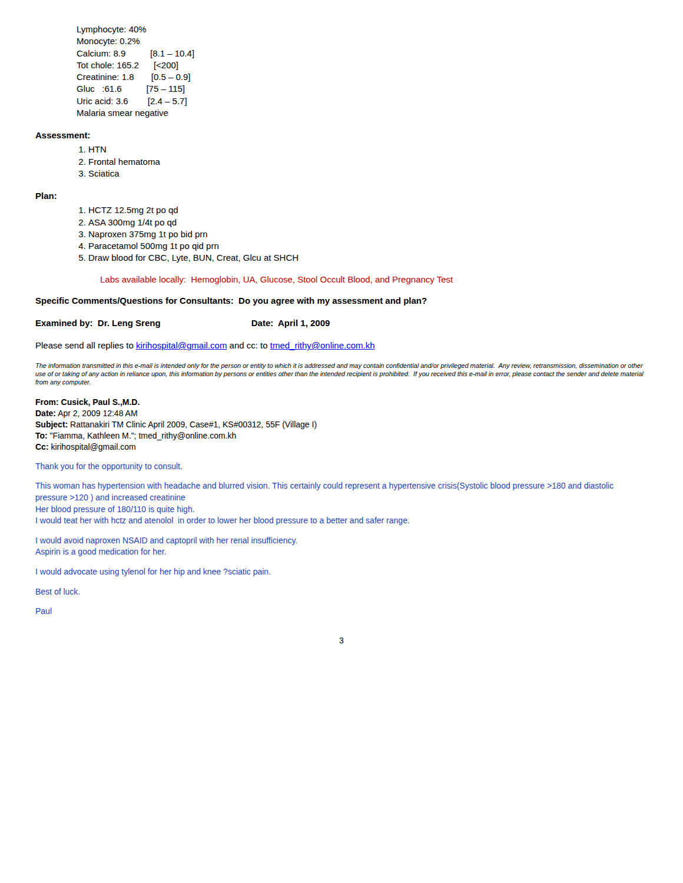Lymphocyte: 40% Monocyte: 0.2% Calcium: 8.9 [8.1 – 10.4] Tot chole: 165.2 [<200] Creatinine: 1.8 [0.5 – 0.9] Gluc :61.6 [75 – 115] Uric acid: 3.6 [2.4 – 5.7] Malaria smear negative
Assessment:
HTN
Frontal hematoma
Sciatica
Plan:
HCTZ 12.5mg 2t po qd
ASA 300mg 1/4t po qd
Naproxen 375mg 1t po bid prn
Paracetamol 500mg 1t po qid prn
Draw blood for CBC, Lyte, BUN, Creat, Glcu at SHCH
Labs available locally: Hemoglobin, UA, Glucose, Stool Occult Blood, and Pregnancy Test
Specific Comments/Questions for Consultants: Do you agree with my assessment and plan?
Examined by: Dr. Leng Sreng Date: April 1, 2009
Please send all replies to kirihospital@gmail.com and cc: to tmed_rithy@online.com.kh
The information transmitted in this e-mail is intended only for the person or entity to which it is addressed and may contain confidential and/or privileged material. Any review, retransmission, dissemination or other use of or taking of any action in reliance upon, this information by persons or entities other than the intended recipient is prohibited. If you received this e-mail in error, please contact the sender and delete material from any computer.
From: Cusick, Paul S.,M.D.
Date: Apr 2, 2009 12:48 AM
Subject: Rattanakiri TM Clinic April 2009, Case#1, KS#00312, 55F (Village I)
To: "Fiamma, Kathleen M."; tmed_rithy@online.com.kh
Cc: kirihospital@gmail.com
Thank you for the opportunity to consult.
This woman has hypertension with headache and blurred vision. This certainly could represent a hypertensive crisis(Systolic blood pressure >180 and diastolic pressure >120 ) and increased creatinine
Her blood pressure of 180/110 is quite high.
I would teat her with hctz and atenolol in order to lower her blood pressure to a better and safer range.
I would avoid naproxen NSAID and captopril with her renal insufficiency.
Aspirin is a good medication for her.
I would advocate using tylenol for her hip and knee ?sciatic pain.
Best of luck.
Paul
3